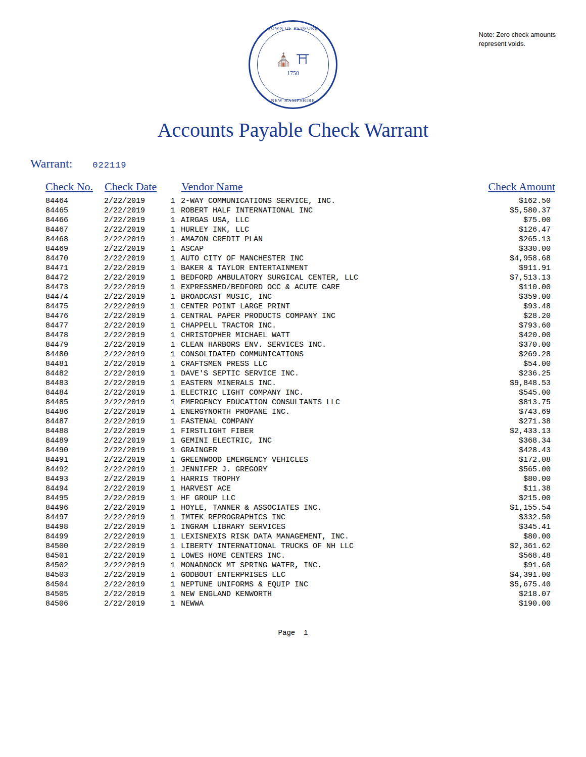Note: Zero check amounts
represent voids.
TOWN OF BEDFORD
⛪ ⛩
1750
NEW HAMPSHIRE
Accounts Payable Check Warrant
Warrant:022119
| Check No. | Check Date | | Vendor Name | Check Amount |
| --- | --- | --- | --- | --- |
| 84464 | 2/22/2019 | 1 | 2-WAY COMMUNICATIONS SERVICE, INC. | $162.50 |
| 84465 | 2/22/2019 | 1 | ROBERT HALF INTERNATIONAL INC | $5,580.37 |
| 84466 | 2/22/2019 | 1 | AIRGAS USA, LLC | $75.00 |
| 84467 | 2/22/2019 | 1 | HURLEY INK, LLC | $126.47 |
| 84468 | 2/22/2019 | 1 | AMAZON CREDIT PLAN | $265.13 |
| 84469 | 2/22/2019 | 1 | ASCAP | $330.00 |
| 84470 | 2/22/2019 | 1 | AUTO CITY OF MANCHESTER INC | $4,958.68 |
| 84471 | 2/22/2019 | 1 | BAKER & TAYLOR ENTERTAINMENT | $911.91 |
| 84472 | 2/22/2019 | 1 | BEDFORD AMBULATORY SURGICAL CENTER, LLC | $7,513.13 |
| 84473 | 2/22/2019 | 1 | EXPRESSMED/BEDFORD OCC & ACUTE CARE | $110.00 |
| 84474 | 2/22/2019 | 1 | BROADCAST MUSIC, INC | $359.00 |
| 84475 | 2/22/2019 | 1 | CENTER POINT LARGE PRINT | $93.48 |
| 84476 | 2/22/2019 | 1 | CENTRAL PAPER PRODUCTS COMPANY INC | $28.20 |
| 84477 | 2/22/2019 | 1 | CHAPPELL TRACTOR INC. | $793.60 |
| 84478 | 2/22/2019 | 1 | CHRISTOPHER MICHAEL WATT | $420.00 |
| 84479 | 2/22/2019 | 1 | CLEAN HARBORS ENV. SERVICES INC. | $370.00 |
| 84480 | 2/22/2019 | 1 | CONSOLIDATED COMMUNICATIONS | $269.28 |
| 84481 | 2/22/2019 | 1 | CRAFTSMEN PRESS LLC | $54.00 |
| 84482 | 2/22/2019 | 1 | DAVE'S SEPTIC SERVICE INC. | $236.25 |
| 84483 | 2/22/2019 | 1 | EASTERN MINERALS INC. | $9,848.53 |
| 84484 | 2/22/2019 | 1 | ELECTRIC LIGHT COMPANY INC. | $545.00 |
| 84485 | 2/22/2019 | 1 | EMERGENCY EDUCATION CONSULTANTS LLC | $813.75 |
| 84486 | 2/22/2019 | 1 | ENERGYNORTH PROPANE INC. | $743.69 |
| 84487 | 2/22/2019 | 1 | FASTENAL COMPANY | $271.38 |
| 84488 | 2/22/2019 | 1 | FIRSTLIGHT FIBER | $2,433.13 |
| 84489 | 2/22/2019 | 1 | GEMINI ELECTRIC, INC | $368.34 |
| 84490 | 2/22/2019 | 1 | GRAINGER | $428.43 |
| 84491 | 2/22/2019 | 1 | GREENWOOD EMERGENCY VEHICLES | $172.08 |
| 84492 | 2/22/2019 | 1 | JENNIFER J. GREGORY | $565.00 |
| 84493 | 2/22/2019 | 1 | HARRIS TROPHY | $80.00 |
| 84494 | 2/22/2019 | 1 | HARVEST ACE | $11.38 |
| 84495 | 2/22/2019 | 1 | HF GROUP LLC | $215.00 |
| 84496 | 2/22/2019 | 1 | HOYLE, TANNER & ASSOCIATES INC. | $1,155.54 |
| 84497 | 2/22/2019 | 1 | IMTEK REPROGRAPHICS INC | $332.50 |
| 84498 | 2/22/2019 | 1 | INGRAM LIBRARY SERVICES | $345.41 |
| 84499 | 2/22/2019 | 1 | LEXISNEXIS RISK DATA MANAGEMENT, INC. | $80.00 |
| 84500 | 2/22/2019 | 1 | LIBERTY INTERNATIONAL TRUCKS OF NH LLC | $2,361.62 |
| 84501 | 2/22/2019 | 1 | LOWES HOME CENTERS INC. | $568.48 |
| 84502 | 2/22/2019 | 1 | MONADNOCK MT SPRING WATER, INC. | $91.60 |
| 84503 | 2/22/2019 | 1 | GODBOUT ENTERPRISES LLC | $4,391.00 |
| 84504 | 2/22/2019 | 1 | NEPTUNE UNIFORMS & EQUIP INC | $5,675.40 |
| 84505 | 2/22/2019 | 1 | NEW ENGLAND KENWORTH | $218.07 |
| 84506 | 2/22/2019 | 1 | NEWWA | $190.00 |
Page 1